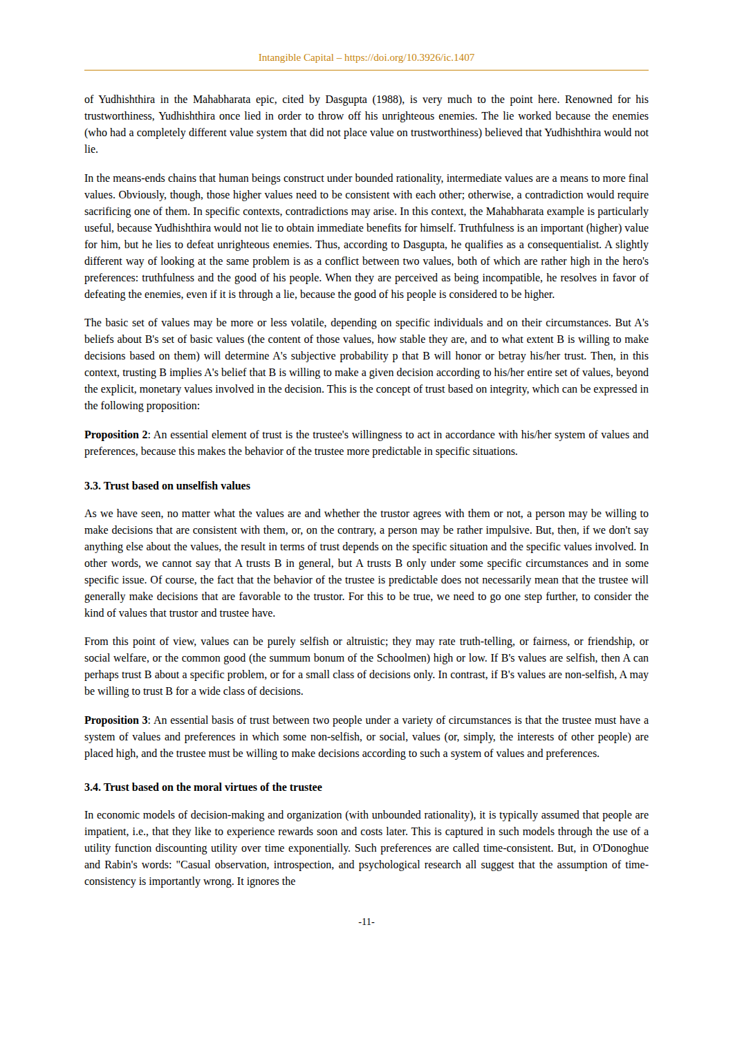Intangible Capital – https://doi.org/10.3926/ic.1407
of Yudhishthira in the Mahabharata epic, cited by Dasgupta (1988), is very much to the point here. Renowned for his trustworthiness, Yudhishthira once lied in order to throw off his unrighteous enemies. The lie worked because the enemies (who had a completely different value system that did not place value on trustworthiness) believed that Yudhishthira would not lie.
In the means-ends chains that human beings construct under bounded rationality, intermediate values are a means to more final values. Obviously, though, those higher values need to be consistent with each other; otherwise, a contradiction would require sacrificing one of them. In specific contexts, contradictions may arise. In this context, the Mahabharata example is particularly useful, because Yudhishthira would not lie to obtain immediate benefits for himself. Truthfulness is an important (higher) value for him, but he lies to defeat unrighteous enemies. Thus, according to Dasgupta, he qualifies as a consequentialist. A slightly different way of looking at the same problem is as a conflict between two values, both of which are rather high in the hero's preferences: truthfulness and the good of his people. When they are perceived as being incompatible, he resolves in favor of defeating the enemies, even if it is through a lie, because the good of his people is considered to be higher.
The basic set of values may be more or less volatile, depending on specific individuals and on their circumstances. But A's beliefs about B's set of basic values (the content of those values, how stable they are, and to what extent B is willing to make decisions based on them) will determine A's subjective probability p that B will honor or betray his/her trust. Then, in this context, trusting B implies A's belief that B is willing to make a given decision according to his/her entire set of values, beyond the explicit, monetary values involved in the decision. This is the concept of trust based on integrity, which can be expressed in the following proposition:
Proposition 2: An essential element of trust is the trustee's willingness to act in accordance with his/her system of values and preferences, because this makes the behavior of the trustee more predictable in specific situations.
3.3. Trust based on unselfish values
As we have seen, no matter what the values are and whether the trustor agrees with them or not, a person may be willing to make decisions that are consistent with them, or, on the contrary, a person may be rather impulsive. But, then, if we don't say anything else about the values, the result in terms of trust depends on the specific situation and the specific values involved. In other words, we cannot say that A trusts B in general, but A trusts B only under some specific circumstances and in some specific issue. Of course, the fact that the behavior of the trustee is predictable does not necessarily mean that the trustee will generally make decisions that are favorable to the trustor. For this to be true, we need to go one step further, to consider the kind of values that trustor and trustee have.
From this point of view, values can be purely selfish or altruistic; they may rate truth-telling, or fairness, or friendship, or social welfare, or the common good (the summum bonum of the Schoolmen) high or low. If B's values are selfish, then A can perhaps trust B about a specific problem, or for a small class of decisions only. In contrast, if B's values are non-selfish, A may be willing to trust B for a wide class of decisions.
Proposition 3: An essential basis of trust between two people under a variety of circumstances is that the trustee must have a system of values and preferences in which some non-selfish, or social, values (or, simply, the interests of other people) are placed high, and the trustee must be willing to make decisions according to such a system of values and preferences.
3.4. Trust based on the moral virtues of the trustee
In economic models of decision-making and organization (with unbounded rationality), it is typically assumed that people are impatient, i.e., that they like to experience rewards soon and costs later. This is captured in such models through the use of a utility function discounting utility over time exponentially. Such preferences are called time-consistent. But, in O'Donoghue and Rabin's words: "Casual observation, introspection, and psychological research all suggest that the assumption of time-consistency is importantly wrong. It ignores the
-11-